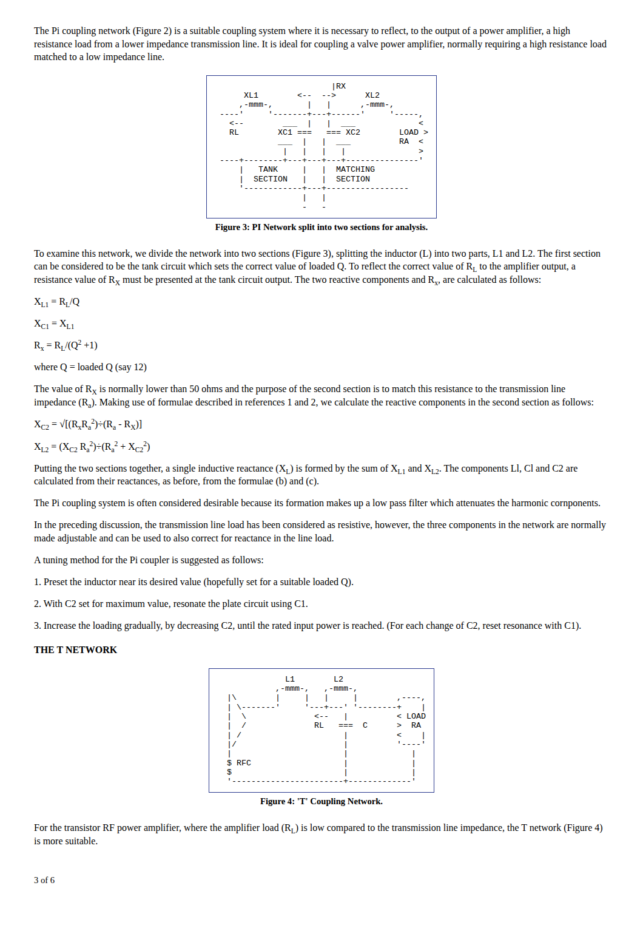The Pi coupling network (Figure 2) is a suitable coupling system where it is necessary to reflect, to the output of a power amplifier, a high resistance load from a lower impedance transmission line. It is ideal for coupling a valve power amplifier, normally requiring a high resistance load matched to a low impedance line.
                        |RX
      XL1        <--  -->      XL2
     ,-mmm-,       |   |      ,-mmm-,
 ----'     '-------+---+------'     '-----,
   <--        ___  |   |  ___             <
   RL        XC1 ===   === XC2        LOAD >
             ___  |   |  ___          RA  <
              |   |   |   |               >
 ----+--------+---+---+---+---------------'
     |   TANK     |   |  MATCHING
     |  SECTION   |   |  SECTION
     '------------+---+-----------------
                  |   |
                  -   -
Figure 3: PI Network split into two sections for analysis.
To examine this network, we divide the network into two sections (Figure 3), splitting the inductor (L) into two parts, L1 and L2. The first section can be considered to be the tank circuit which sets the correct value of loaded Q. To reflect the correct value of RL to the amplifier output, a resistance value of RX must be presented at the tank circuit output. The two reactive components and Rx, are calculated as follows:
XL1 = RL/Q
XC1 = XL1
Rx = RL/(Q2 +1)
where Q = loaded Q (say 12)
The value of RX is normally lower than 50 ohms and the purpose of the second section is to match this resistance to the transmission line impedance (Ra). Making use of formulae described in references 1 and 2, we calculate the reactive components in the second section as follows:
XC2 = √[(RxRa2)÷(Ra - RX)]
XL2 = (XC2 Ra2)÷(Ra2 + XC22)
Putting the two sections together, a single inductive reactance (XL) is formed by the sum of XL1 and XL2. The components Ll, Cl and C2 are calculated from their reactances, as before, from the formulae (b) and (c).
The Pi coupling system is often considered desirable because its formation makes up a low pass filter which attenuates the harmonic cornponents.
In the preceding discussion, the transmission line load has been considered as resistive, however, the three components in the network are normally made adjustable and can be used to also correct for reactance in the line load.
A tuning method for the Pi coupler is suggested as follows:
1. Preset the inductor near its desired value (hopefully set for a suitable loaded Q).
2. With C2 set for maximum value, resonate the plate circuit using C1.
3. Increase the loading gradually, by decreasing C2, until the rated input power is reached. (For each change of C2, reset resonance with C1).
THE T NETWORK
              L1        L2
            ,-mmm-,   ,-mmm-,
  |\        |     |   |     |        ,----,
  | \-------'     '---+---' '--------+    |
  |  \              <--   |          < LOAD
  |  /              RL   ===  C      >  RA
  | /                     |          <    |
  |/                      |          '----'
  |                       |             |
  $ RFC                   |             |
  $                       |             |
  '-----------------------+-------------'
Figure 4: 'T' Coupling Network.
For the transistor RF power amplifier, where the amplifier load (RL) is low compared to the transmission line impedance, the T network (Figure 4) is more suitable.
3 of 6